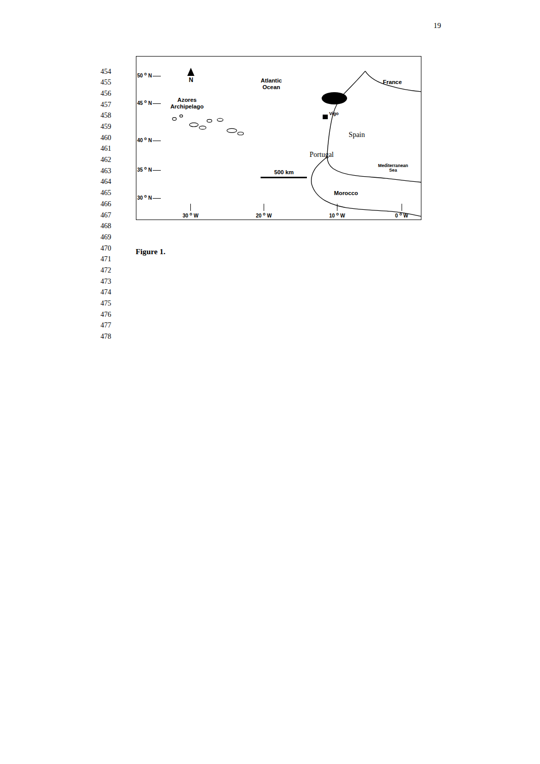19
454
455
456
457
458
459
460
461
462
463
464
465
466
467
468
469
470
471
472
473
474
475
476
477
478
Latitude Longitude 50 o N 45 o N 40 o N 35 o N 30 o N 30 o W 20 o W 10 o W 0 o W
N
Atlantic
Ocean
France
Azores
Archipelago
Spain
Portugal
Morocco
Mediterranean
Sea
Vigo
500 km
Figure 1.